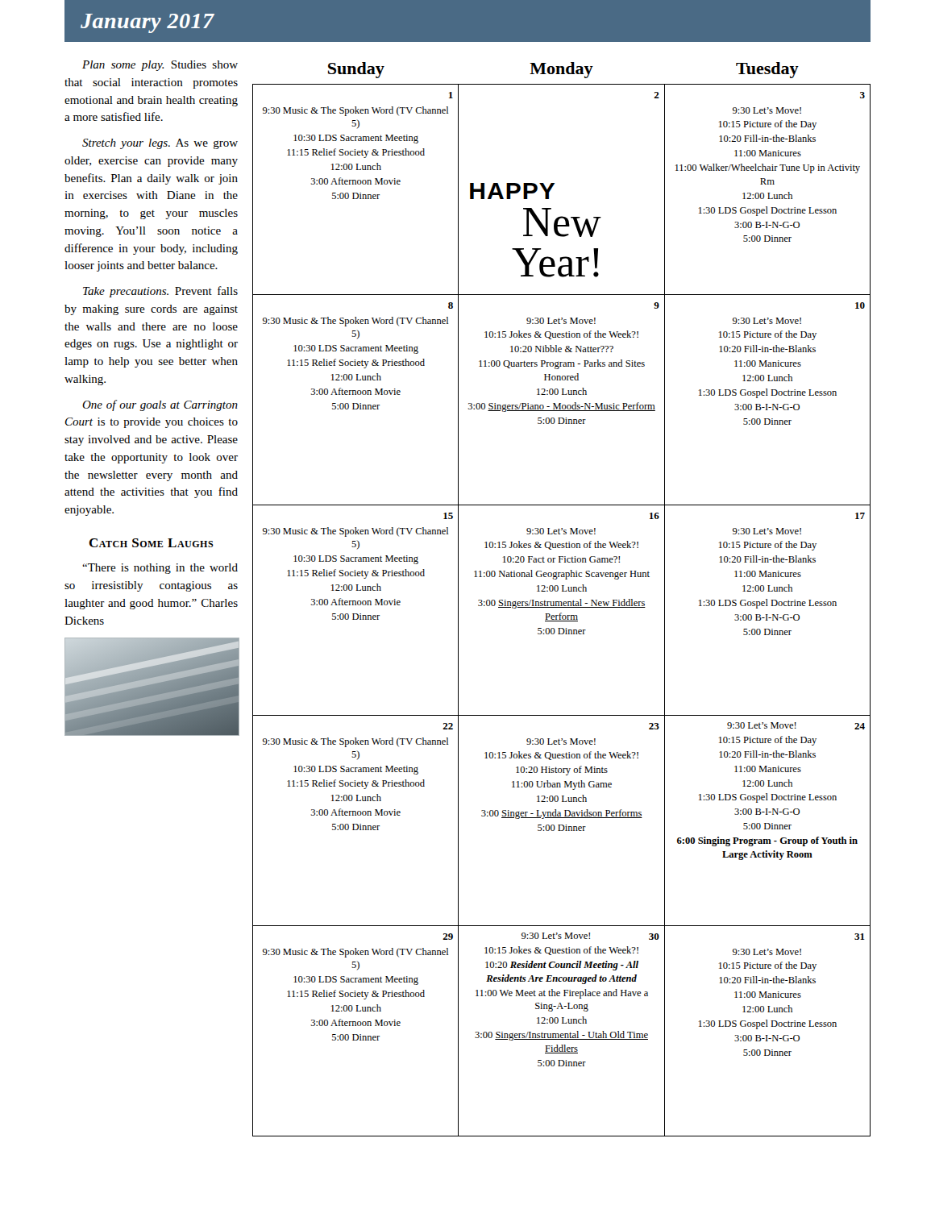January 2017
Plan some play. Studies show that social interaction promotes emotional and brain health creating a more satisfied life.
Stretch your legs. As we grow older, exercise can provide many benefits. Plan a daily walk or join in exercises with Diane in the morning, to get your muscles moving. You’ll soon notice a difference in your body, including looser joints and better balance.
Take precautions. Prevent falls by making sure cords are against the walls and there are no loose edges on rugs. Use a nightlight or lamp to help you see better when walking.
One of our goals at Carrington Court is to provide you choices to stay involved and be active. Please take the opportunity to look over the newsletter every month and attend the activities that you find enjoyable.
Catch Some Laughs
“There is nothing in the world so irresistibly contagious as laughter and good humor.” Charles Dickens
| Sunday | Monday | Tuesday |
| --- | --- | --- |
| 1 9:30 Music & The Spoken Word (TV Channel 5) 10:30 LDS Sacrament Meeting 11:15 Relief Society & Priesthood 12:00 Lunch 3:00 Afternoon Movie 5:00 Dinner | 2 HAPPY New Year! | 3 9:30 Let’s Move! 10:15 Picture of the Day 10:20 Fill-in-the-Blanks 11:00 Manicures 11:00 Walker/Wheelchair Tune Up in Activity Rm 12:00 Lunch 1:30 LDS Gospel Doctrine Lesson 3:00 B-I-N-G-O 5:00 Dinner |
| 8 9:30 Music & The Spoken Word (TV Channel 5) 10:30 LDS Sacrament Meeting 11:15 Relief Society & Priesthood 12:00 Lunch 3:00 Afternoon Movie 5:00 Dinner | 9 9:30 Let’s Move! 10:15 Jokes & Question of the Week?! 10:20 Nibble & Natter??? 11:00 Quarters Program - Parks and Sites Honored 12:00 Lunch 3:00 Singers/Piano - Moods-N-Music Perform 5:00 Dinner | 10 9:30 Let’s Move! 10:15 Picture of the Day 10:20 Fill-in-the-Blanks 11:00 Manicures 12:00 Lunch 1:30 LDS Gospel Doctrine Lesson 3:00 B-I-N-G-O 5:00 Dinner |
| 15 9:30 Music & The Spoken Word (TV Channel 5) 10:30 LDS Sacrament Meeting 11:15 Relief Society & Priesthood 12:00 Lunch 3:00 Afternoon Movie 5:00 Dinner | 16 9:30 Let’s Move! 10:15 Jokes & Question of the Week?! 10:20 Fact or Fiction Game?! 11:00 National Geographic Scavenger Hunt 12:00 Lunch 3:00 Singers/Instrumental - New Fiddlers Perform 5:00 Dinner | 17 9:30 Let’s Move! 10:15 Picture of the Day 10:20 Fill-in-the-Blanks 11:00 Manicures 12:00 Lunch 1:30 LDS Gospel Doctrine Lesson 3:00 B-I-N-G-O 5:00 Dinner |
| 22 9:30 Music & The Spoken Word (TV Channel 5) 10:30 LDS Sacrament Meeting 11:15 Relief Society & Priesthood 12:00 Lunch 3:00 Afternoon Movie 5:00 Dinner | 23 9:30 Let’s Move! 10:15 Jokes & Question of the Week?! 10:20 History of Mints 11:00 Urban Myth Game 12:00 Lunch 3:00 Singer - Lynda Davidson Performs 5:00 Dinner | 9:30 Let’s Move! 24 10:15 Picture of the Day 10:20 Fill-in-the-Blanks 11:00 Manicures 12:00 Lunch 1:30 LDS Gospel Doctrine Lesson 3:00 B-I-N-G-O 5:00 Dinner 6:00 Singing Program - Group of Youth in Large Activity Room |
| 29 9:30 Music & The Spoken Word (TV Channel 5) 10:30 LDS Sacrament Meeting 11:15 Relief Society & Priesthood 12:00 Lunch 3:00 Afternoon Movie 5:00 Dinner | 9:30 Let’s Move! 30 10:15 Jokes & Question of the Week?! 10:20 Resident Council Meeting - All Residents Are Encouraged to Attend 11:00 We Meet at the Fireplace and Have a Sing-A-Long 12:00 Lunch 3:00 Singers/Instrumental - Utah Old Time Fiddlers 5:00 Dinner | 31 9:30 Let’s Move! 10:15 Picture of the Day 10:20 Fill-in-the-Blanks 11:00 Manicures 12:00 Lunch 1:30 LDS Gospel Doctrine Lesson 3:00 B-I-N-G-O 5:00 Dinner |